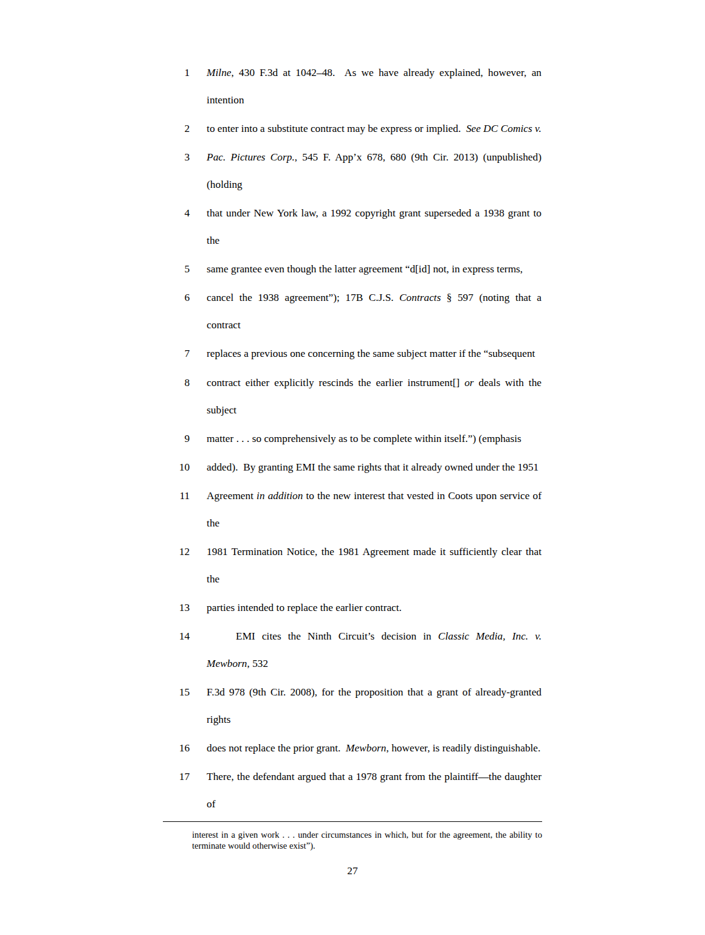| 1 | Milne , 430 F.3d at 1042–48. As we have already explained, however, an intention |
| 2 | to enter into a substitute contract may be express or implied. See DC Comics v. |
| 3 | Pac. Pictures Corp. , 545 F. App’x 678, 680 (9th Cir. 2013) (unpublished) (holding |
| 4 | that under New York law, a 1992 copyright grant superseded a 1938 grant to the |
| 5 | same grantee even though the latter agreement “d[id] not, in express terms, |
| 6 | cancel the 1938 agreement”); 17B C.J.S. Contracts § 597 (noting that a contract |
| 7 | replaces a previous one concerning the same subject matter if the “subsequent |
| 8 | contract either explicitly rescinds the earlier instrument[] or deals with the subject |
| 9 | matter . . . so comprehensively as to be complete within itself.”) (emphasis |
| 10 | added). By granting EMI the same rights that it already owned under the 1951 |
| 11 | Agreement in addition to the new interest that vested in Coots upon service of the |
| 12 | 1981 Termination Notice, the 1981 Agreement made it sufficiently clear that the |
| 13 | parties intended to replace the earlier contract. |
| 14 | EMI cites the Ninth Circuit’s decision in Classic Media, Inc. v. Mewborn , 532 |
| 15 | F.3d 978 (9th Cir. 2008), for the proposition that a grant of already-granted rights |
| 16 | does not replace the prior grant. Mewborn , however, is readily distinguishable. |
| 17 | There, the defendant argued that a 1978 grant from the plaintiff—the daughter of |
interest in a given work . . . under circumstances in which, but for the agreement, the ability to terminate would otherwise exist”).
27